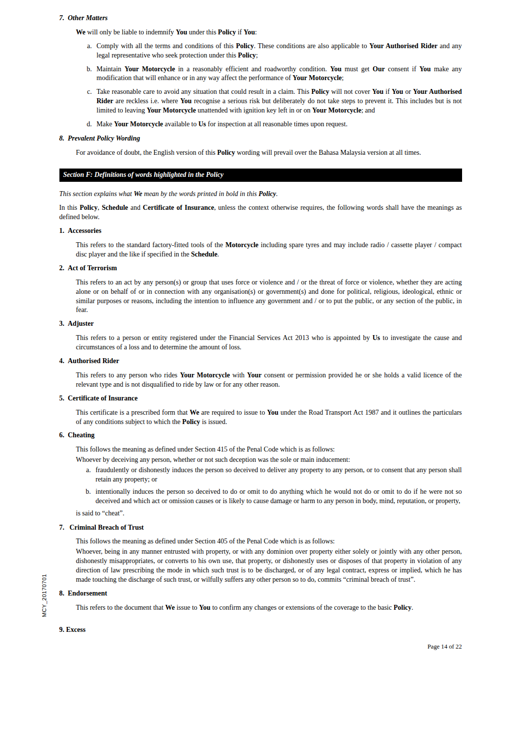7. Other Matters
We will only be liable to indemnify You under this Policy if You:
Comply with all the terms and conditions of this Policy. These conditions are also applicable to Your Authorised Rider and any legal representative who seek protection under this Policy;
Maintain Your Motorcycle in a reasonably efficient and roadworthy condition. You must get Our consent if You make any modification that will enhance or in any way affect the performance of Your Motorcycle;
Take reasonable care to avoid any situation that could result in a claim. This Policy will not cover You if You or Your Authorised Rider are reckless i.e. where You recognise a serious risk but deliberately do not take steps to prevent it. This includes but is not limited to leaving Your Motorcycle unattended with ignition key left in or on Your Motorcycle; and
Make Your Motorcycle available to Us for inspection at all reasonable times upon request.
8. Prevalent Policy Wording
For avoidance of doubt, the English version of this Policy wording will prevail over the Bahasa Malaysia version at all times.
Section F: Definitions of words highlighted in the Policy
This section explains what We mean by the words printed in bold in this Policy.
In this Policy, Schedule and Certificate of Insurance, unless the context otherwise requires, the following words shall have the meanings as defined below.
1. Accessories
This refers to the standard factory-fitted tools of the Motorcycle including spare tyres and may include radio / cassette player / compact disc player and the like if specified in the Schedule.
2. Act of Terrorism
This refers to an act by any person(s) or group that uses force or violence and / or the threat of force or violence, whether they are acting alone or on behalf of or in connection with any organisation(s) or government(s) and done for political, religious, ideological, ethnic or similar purposes or reasons, including the intention to influence any government and / or to put the public, or any section of the public, in fear.
3. Adjuster
This refers to a person or entity registered under the Financial Services Act 2013 who is appointed by Us to investigate the cause and circumstances of a loss and to determine the amount of loss.
4. Authorised Rider
This refers to any person who rides Your Motorcycle with Your consent or permission provided he or she holds a valid licence of the relevant type and is not disqualified to ride by law or for any other reason.
5. Certificate of Insurance
This certificate is a prescribed form that We are required to issue to You under the Road Transport Act 1987 and it outlines the particulars of any conditions subject to which the Policy is issued.
6. Cheating
This follows the meaning as defined under Section 415 of the Penal Code which is as follows:
Whoever by deceiving any person, whether or not such deception was the sole or main inducement:
fraudulently or dishonestly induces the person so deceived to deliver any property to any person, or to consent that any person shall retain any property; or
intentionally induces the person so deceived to do or omit to do anything which he would not do or omit to do if he were not so deceived and which act or omission causes or is likely to cause damage or harm to any person in body, mind, reputation, or property,
is said to “cheat”.
7. Criminal Breach of Trust
This follows the meaning as defined under Section 405 of the Penal Code which is as follows:
Whoever, being in any manner entrusted with property, or with any dominion over property either solely or jointly with any other person, dishonestly misappropriates, or converts to his own use, that property, or dishonestly uses or disposes of that property in violation of any direction of law prescribing the mode in which such trust is to be discharged, or of any legal contract, express or implied, which he has made touching the discharge of such trust, or wilfully suffers any other person so to do, commits “criminal breach of trust”.
8. Endorsement
This refers to the document that We issue to You to confirm any changes or extensions of the coverage to the basic Policy.
9. Excess
MCY_20170701
Page 14 of 22